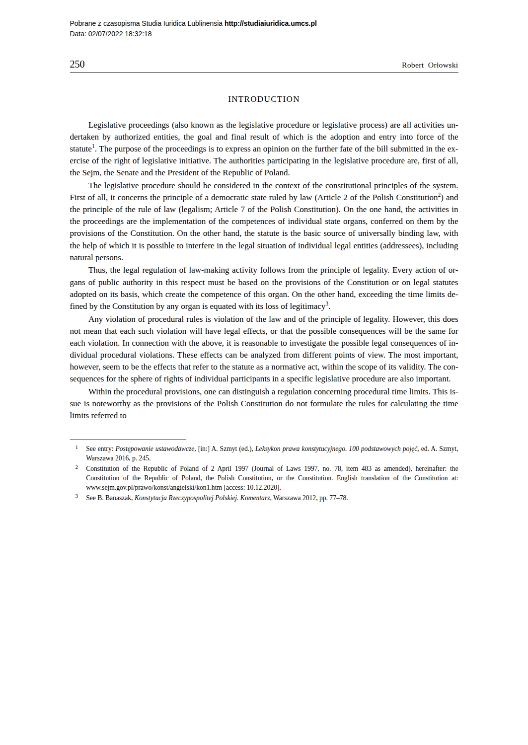Pobrane z czasopisma Studia Iuridica Lublinensia http://studiaiuridica.umcs.pl
Data: 02/07/2022 18:32:18
250 Robert Orłowski
INTRODUCTION
Legislative proceedings (also known as the legislative procedure or legislative process) are all activities undertaken by authorized entities, the goal and final result of which is the adoption and entry into force of the statute1. The purpose of the proceedings is to express an opinion on the further fate of the bill submitted in the exercise of the right of legislative initiative. The authorities participating in the legislative procedure are, first of all, the Sejm, the Senate and the President of the Republic of Poland.
The legislative procedure should be considered in the context of the constitutional principles of the system. First of all, it concerns the principle of a democratic state ruled by law (Article 2 of the Polish Constitution2) and the principle of the rule of law (legalism; Article 7 of the Polish Constitution). On the one hand, the activities in the proceedings are the implementation of the competences of individual state organs, conferred on them by the provisions of the Constitution. On the other hand, the statute is the basic source of universally binding law, with the help of which it is possible to interfere in the legal situation of individual legal entities (addressees), including natural persons.
Thus, the legal regulation of law-making activity follows from the principle of legality. Every action of organs of public authority in this respect must be based on the provisions of the Constitution or on legal statutes adopted on its basis, which create the competence of this organ. On the other hand, exceeding the time limits defined by the Constitution by any organ is equated with its loss of legitimacy3.
Any violation of procedural rules is violation of the law and of the principle of legality. However, this does not mean that each such violation will have legal effects, or that the possible consequences will be the same for each violation. In connection with the above, it is reasonable to investigate the possible legal consequences of individual procedural violations. These effects can be analyzed from different points of view. The most important, however, seem to be the effects that refer to the statute as a normative act, within the scope of its validity. The consequences for the sphere of rights of individual participants in a specific legislative procedure are also important.
Within the procedural provisions, one can distinguish a regulation concerning procedural time limits. This issue is noteworthy as the provisions of the Polish Constitution do not formulate the rules for calculating the time limits referred to
1 See entry: Postępowanie ustawodawcze, [in:] A. Szmyt (ed.), Leksykon prawa konstytucyjnego. 100 podstawowych pojęć, ed. A. Szmyt, Warszawa 2016, p. 245.
2 Constitution of the Republic of Poland of 2 April 1997 (Journal of Laws 1997, no. 78, item 483 as amended), hereinafter: the Constitution of the Republic of Poland, the Polish Constitution, or the Constitution. English translation of the Constitution at: www.sejm.gov.pl/prawo/konst/angielski/kon1.htm [access: 10.12.2020].
3 See B. Banaszak, Konstytucja Rzeczypospolitej Polskiej. Komentarz, Warszawa 2012, pp. 77–78.